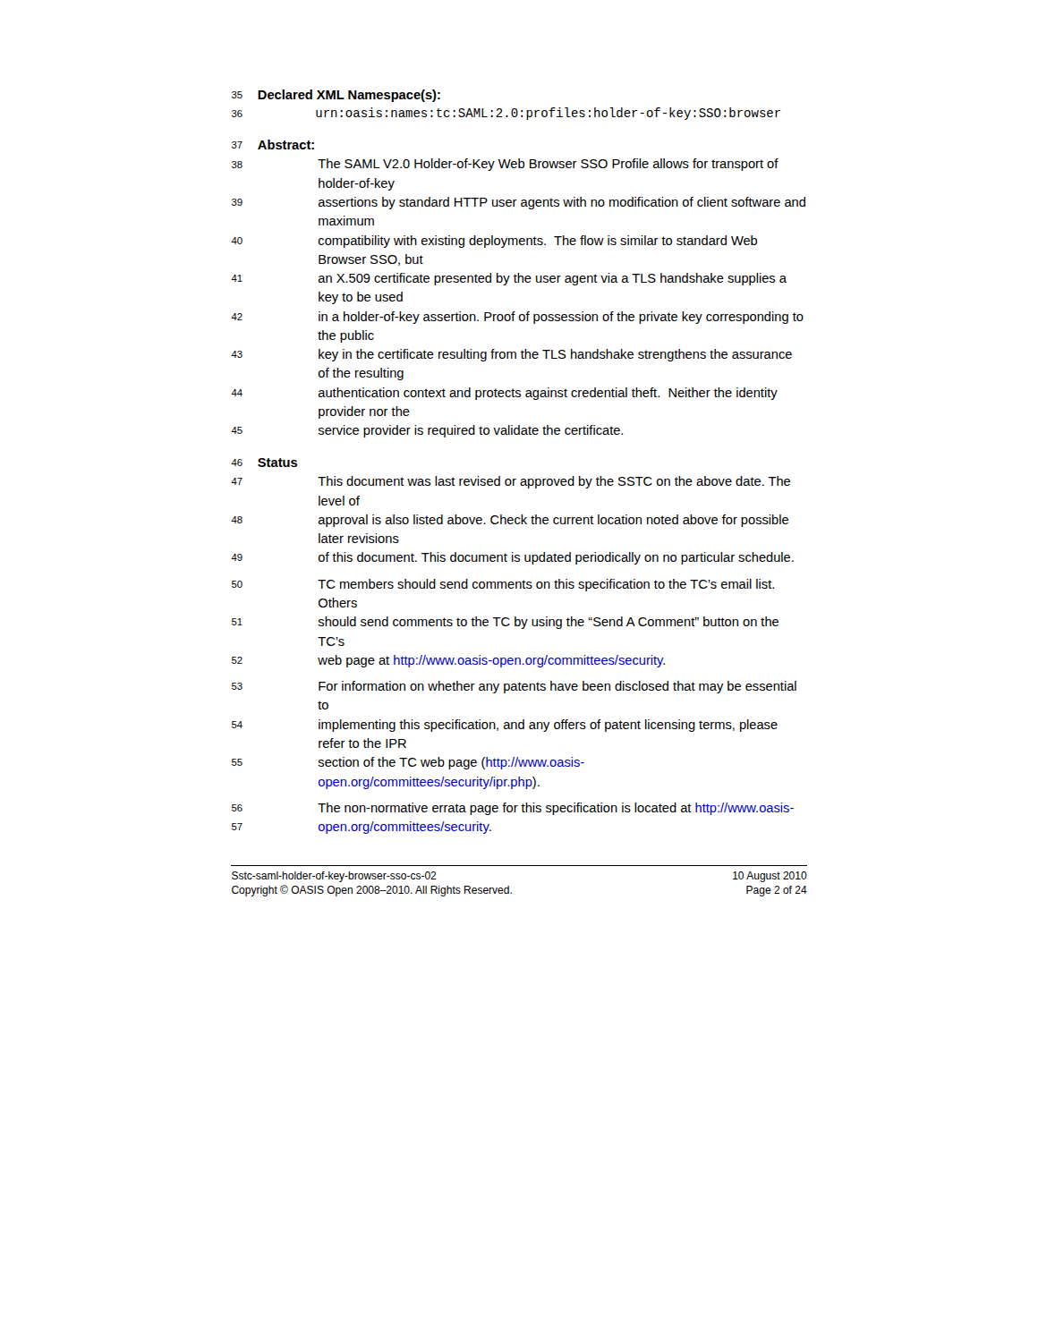35
Declared XML Namespace(s):
36
urn:oasis:names:tc:SAML:2.0:profiles:holder-of-key:SSO:browser
37
Abstract:
38
The SAML V2.0 Holder-of-Key Web Browser SSO Profile allows for transport of holder-of-key
39
assertions by standard HTTP user agents with no modification of client software and maximum
40
compatibility with existing deployments. The flow is similar to standard Web Browser SSO, but
41
an X.509 certificate presented by the user agent via a TLS handshake supplies a key to be used
42
in a holder-of-key assertion. Proof of possession of the private key corresponding to the public
43
key in the certificate resulting from the TLS handshake strengthens the assurance of the resulting
44
authentication context and protects against credential theft. Neither the identity provider nor the
45
service provider is required to validate the certificate.
46
Status
47
This document was last revised or approved by the SSTC on the above date. The level of
48
approval is also listed above. Check the current location noted above for possible later revisions
49
of this document. This document is updated periodically on no particular schedule.
50
TC members should send comments on this specification to the TC’s email list. Others
51
should send comments to the TC by using the “Send A Comment” button on the TC’s
52
web page at http://www.oasis-open.org/committees/security.
53
For information on whether any patents have been disclosed that may be essential to
54
implementing this specification, and any offers of patent licensing terms, please refer to the IPR
55
section of the TC web page (http://www.oasis-open.org/committees/security/ipr.php).
56
The non-normative errata page for this specification is located at http://www.oasis-
57
open.org/committees/security.
Sstc-saml-holder-of-key-browser-sso-cs-02
Copyright © OASIS Open 2008–2010. All Rights Reserved.
10 August 2010
Page 2 of 24